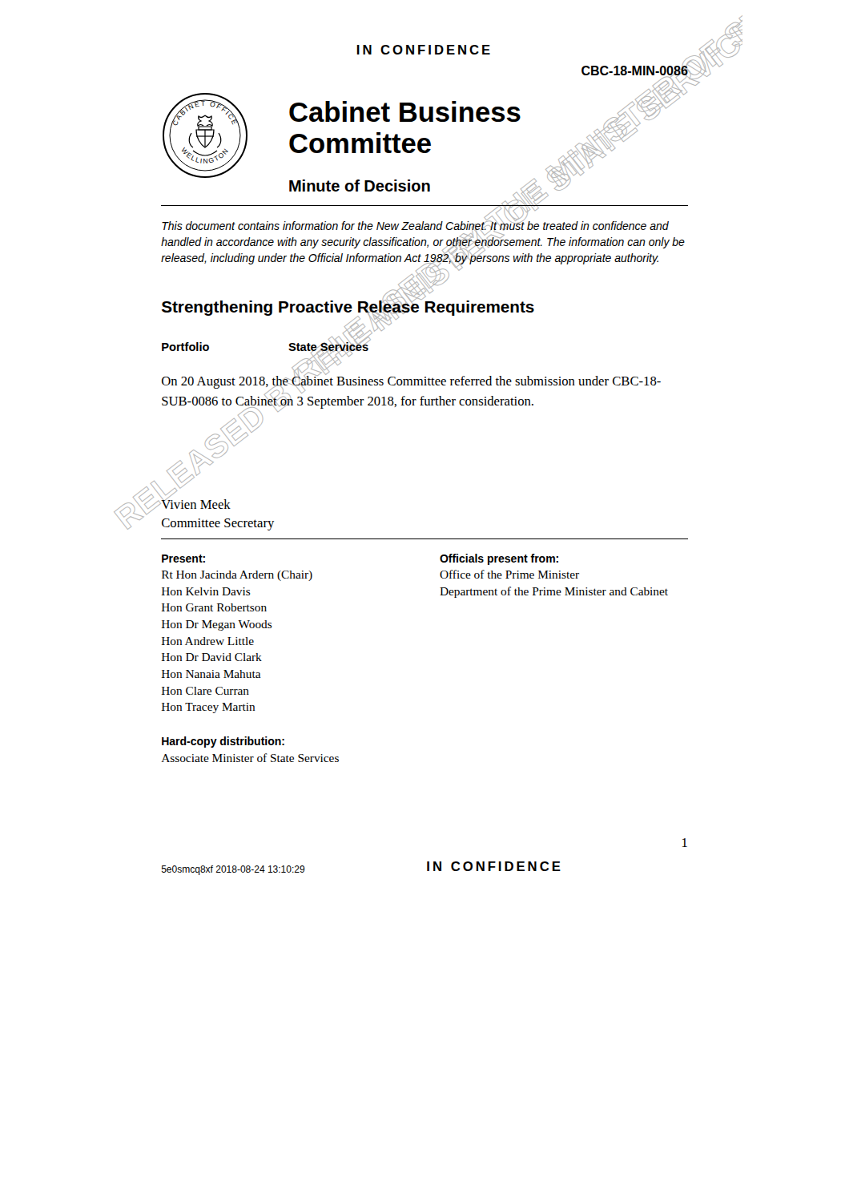RELEASED BY THE MINISTER OF STATE SERVICES
RELEASED BY THE MINISTER OF STATE SERVICES
IN CONFIDENCE
CBC-18-MIN-0086
CABINET OFFICE WELLINGTON
Cabinet Business
Committee
Minute of Decision
This document contains information for the New Zealand Cabinet. It must be treated in confidence and handled in accordance with any security classification, or other endorsement. The information can only be released, including under the Official Information Act 1982, by persons with the appropriate authority.
Strengthening Proactive Release Requirements
Portfolio
State Services
On 20 August 2018, the Cabinet Business Committee referred the submission under CBC-18-SUB-0086 to Cabinet on 3 September 2018, for further consideration.
Vivien Meek
Committee Secretary
Present:
Rt Hon Jacinda Ardern (Chair)
Hon Kelvin Davis
Hon Grant Robertson
Hon Dr Megan Woods
Hon Andrew Little
Hon Dr David Clark
Hon Nanaia Mahuta
Hon Clare Curran
Hon Tracey Martin
Hard-copy distribution:
Associate Minister of State Services
Officials present from:
Office of the Prime Minister
Department of the Prime Minister and Cabinet
1
5e0smcq8xf 2018-08-24 13:10:29
IN CONFIDENCE